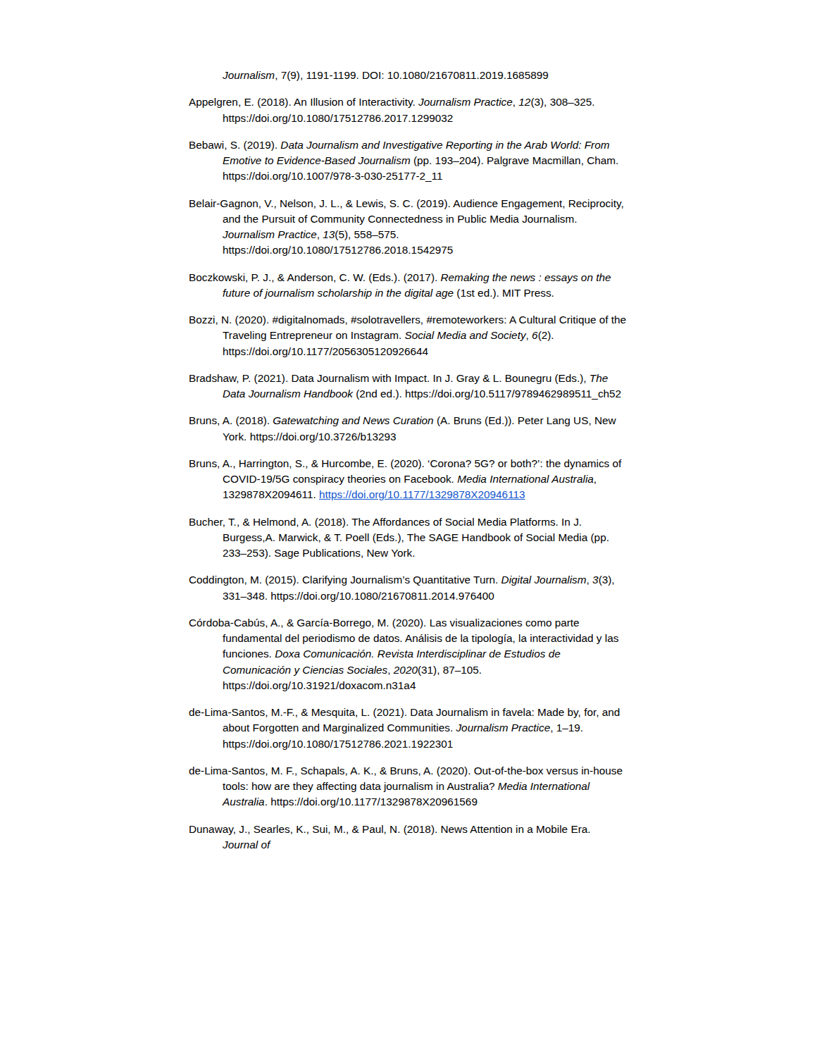Journalism, 7(9), 1191-1199. DOI: 10.1080/21670811.2019.1685899
Appelgren, E. (2018). An Illusion of Interactivity. Journalism Practice, 12(3), 308–325. https://doi.org/10.1080/17512786.2017.1299032
Bebawi, S. (2019). Data Journalism and Investigative Reporting in the Arab World: From Emotive to Evidence-Based Journalism (pp. 193–204). Palgrave Macmillan, Cham. https://doi.org/10.1007/978-3-030-25177-2_11
Belair-Gagnon, V., Nelson, J. L., & Lewis, S. C. (2019). Audience Engagement, Reciprocity, and the Pursuit of Community Connectedness in Public Media Journalism. Journalism Practice, 13(5), 558–575. https://doi.org/10.1080/17512786.2018.1542975
Boczkowski, P. J., & Anderson, C. W. (Eds.). (2017). Remaking the news : essays on the future of journalism scholarship in the digital age (1st ed.). MIT Press.
Bozzi, N. (2020). #digitalnomads, #solotravellers, #remoteworkers: A Cultural Critique of the Traveling Entrepreneur on Instagram. Social Media and Society, 6(2). https://doi.org/10.1177/2056305120926644
Bradshaw, P. (2021). Data Journalism with Impact. In J. Gray & L. Bounegru (Eds.), The Data Journalism Handbook (2nd ed.). https://doi.org/10.5117/9789462989511_ch52
Bruns, A. (2018). Gatewatching and News Curation (A. Bruns (Ed.)). Peter Lang US, New York. https://doi.org/10.3726/b13293
Bruns, A., Harrington, S., & Hurcombe, E. (2020). ‘Corona? 5G? or both?’: the dynamics of COVID-19/5G conspiracy theories on Facebook. Media International Australia, 1329878X2094611. https://doi.org/10.1177/1329878X20946113
Bucher, T., & Helmond, A. (2018). The Affordances of Social Media Platforms. In J. Burgess,A. Marwick, & T. Poell (Eds.), The SAGE Handbook of Social Media (pp. 233–253). Sage Publications, New York.
Coddington, M. (2015). Clarifying Journalism’s Quantitative Turn. Digital Journalism, 3(3), 331–348. https://doi.org/10.1080/21670811.2014.976400
Córdoba-Cabús, A., & García-Borrego, M. (2020). Las visualizaciones como parte fundamental del periodismo de datos. Análisis de la tipología, la interactividad y las funciones. Doxa Comunicación. Revista Interdisciplinar de Estudios de Comunicación y Ciencias Sociales, 2020(31), 87–105. https://doi.org/10.31921/doxacom.n31a4
de-Lima-Santos, M.-F., & Mesquita, L. (2021). Data Journalism in favela: Made by, for, and about Forgotten and Marginalized Communities. Journalism Practice, 1–19. https://doi.org/10.1080/17512786.2021.1922301
de-Lima-Santos, M. F., Schapals, A. K., & Bruns, A. (2020). Out-of-the-box versus in-house tools: how are they affecting data journalism in Australia? Media International Australia. https://doi.org/10.1177/1329878X20961569
Dunaway, J., Searles, K., Sui, M., & Paul, N. (2018). News Attention in a Mobile Era. Journal of